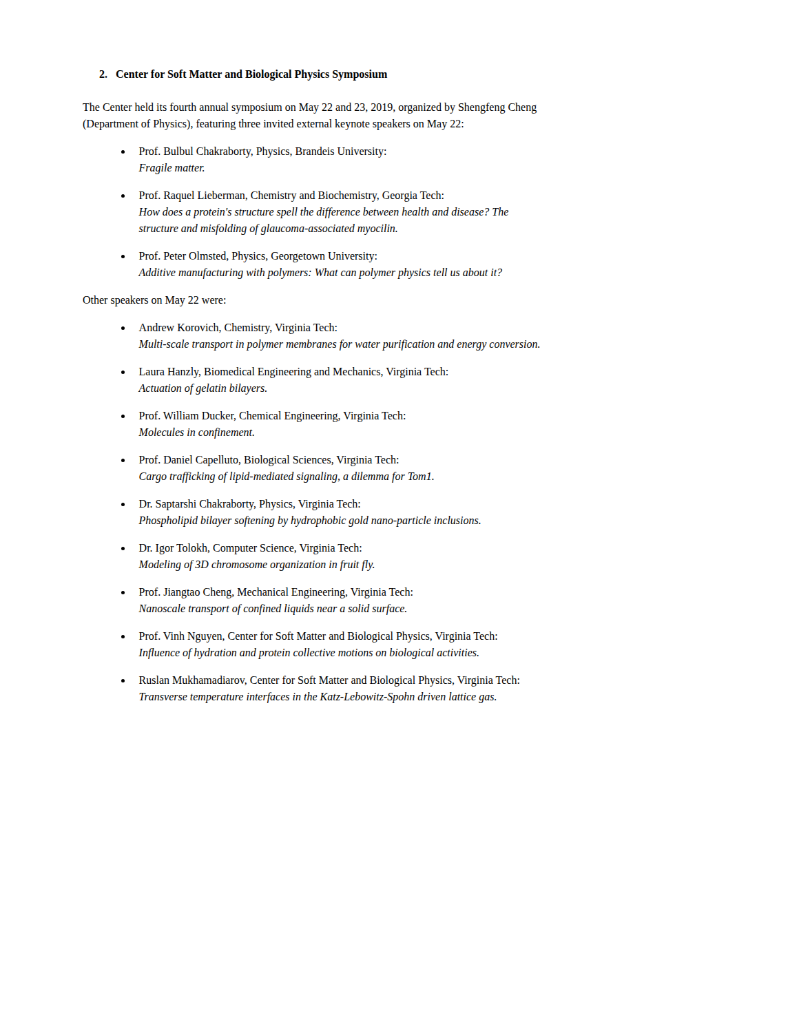2. Center for Soft Matter and Biological Physics Symposium
The Center held its fourth annual symposium on May 22 and 23, 2019, organized by Shengfeng Cheng (Department of Physics), featuring three invited external keynote speakers on May 22:
Prof. Bulbul Chakraborty, Physics, Brandeis University:
Fragile matter.
Prof. Raquel Lieberman, Chemistry and Biochemistry, Georgia Tech:
How does a protein's structure spell the difference between health and disease? The structure and misfolding of glaucoma-associated myocilin.
Prof. Peter Olmsted, Physics, Georgetown University:
Additive manufacturing with polymers: What can polymer physics tell us about it?
Other speakers on May 22 were:
Andrew Korovich, Chemistry, Virginia Tech:
Multi-scale transport in polymer membranes for water purification and energy conversion.
Laura Hanzly, Biomedical Engineering and Mechanics, Virginia Tech:
Actuation of gelatin bilayers.
Prof. William Ducker, Chemical Engineering, Virginia Tech:
Molecules in confinement.
Prof. Daniel Capelluto, Biological Sciences, Virginia Tech:
Cargo trafficking of lipid-mediated signaling, a dilemma for Tom1.
Dr. Saptarshi Chakraborty, Physics, Virginia Tech:
Phospholipid bilayer softening by hydrophobic gold nano-particle inclusions.
Dr. Igor Tolokh, Computer Science, Virginia Tech:
Modeling of 3D chromosome organization in fruit fly.
Prof. Jiangtao Cheng, Mechanical Engineering, Virginia Tech:
Nanoscale transport of confined liquids near a solid surface.
Prof. Vinh Nguyen, Center for Soft Matter and Biological Physics, Virginia Tech:
Influence of hydration and protein collective motions on biological activities.
Ruslan Mukhamadiarov, Center for Soft Matter and Biological Physics, Virginia Tech:
Transverse temperature interfaces in the Katz-Lebowitz-Spohn driven lattice gas.